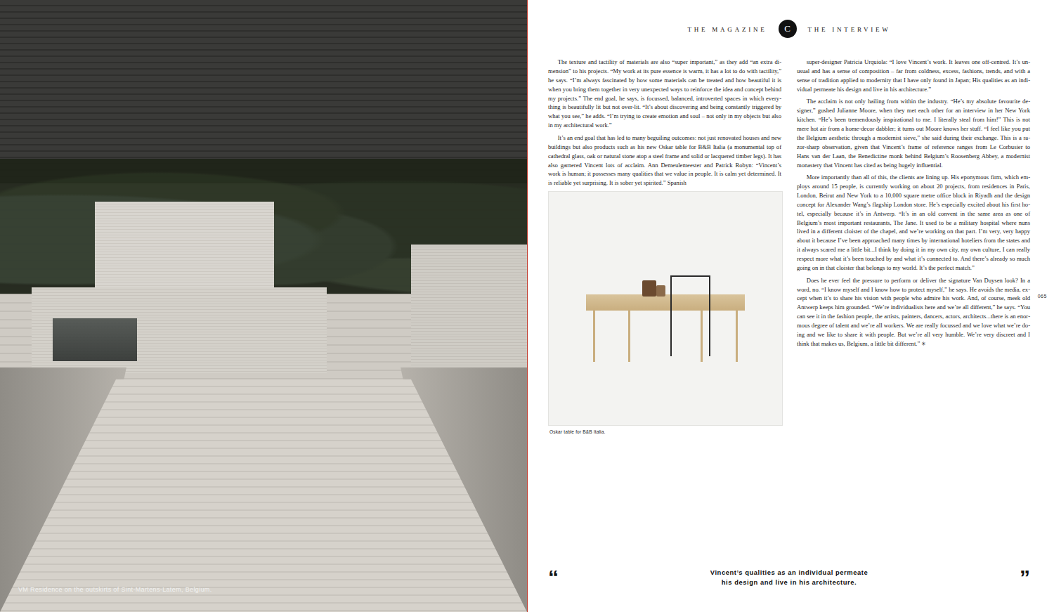VM Residence on the outskirts of Sint-Martens-Latem, Belgium.
THE MAGAZINE C THE INTERVIEW
065
The texture and tactility of materials are also “super important,” as they add “an extra dimension” to his projects. “My work at its pure essence is warm, it has a lot to do with tactility,” he says. “I’m always fascinated by how some materials can be treated and how beautiful it is when you bring them together in very unexpected ways to reinforce the idea and concept behind my projects.” The end goal, he says, is focussed, balanced, introverted spaces in which everything is beautifully lit but not over-lit. “It’s about discovering and being constantly triggered by what you see,” he adds. “I’m trying to create emotion and soul – not only in my objects but also in my architectural work.”
It’s an end goal that has led to many beguiling outcomes: not just renovated houses and new buildings but also products such as his new Oskar table for B&B Italia (a monumental top of cathedral glass, oak or natural stone atop a steel frame and solid or lacquered timber legs). It has also garnered Vincent lots of acclaim. Ann Demeulemeester and Patrick Robyn: “Vincent’s work is human; it possesses many qualities that we value in people. It is calm yet determined. It is reliable yet surprising. It is sober yet spirited.” Spanish
Oskar table for B&B Italia.
super-designer Patricia Urquiola: “I love Vincent’s work. It leaves one off-centred. It’s unusual and has a sense of composition – far from coldness, excess, fashions, trends, and with a sense of tradition applied to modernity that I have only found in Japan; His qualities as an individual permeate his design and live in his architecture.”
The acclaim is not only hailing from within the industry. “He’s my absolute favourite designer,” gushed Julianne Moore, when they met each other for an interview in her New York kitchen. “He’s been tremendously inspirational to me. I literally steal from him!” This is not mere hot air from a home-decor dabbler; it turns out Moore knows her stuff. “I feel like you put the Belgium aesthetic through a modernist sieve,” she said during their exchange. This is a razor-sharp observation, given that Vincent’s frame of reference ranges from Le Corbusier to Hans van der Laan, the Benedictine monk behind Belgium’s Roosenberg Abbey, a modernist monastery that Vincent has cited as being hugely influential.
More importantly than all of this, the clients are lining up. His eponymous firm, which employs around 15 people, is currently working on about 20 projects, from residences in Paris, London, Beirut and New York to a 10,000 square metre office block in Riyadh and the design concept for Alexander Wang’s flagship London store. He’s especially excited about his first hotel, especially because it’s in Antwerp. “It’s in an old convent in the same area as one of Belgium’s most important restaurants, The Jane. It used to be a military hospital where nuns lived in a different cloister of the chapel, and we’re working on that part. I’m very, very happy about it because I’ve been approached many times by international hoteliers from the states and it always scared me a little bit...I think by doing it in my own city, my own culture, I can really respect more what it’s been touched by and what it’s connected to. And there’s already so much going on in that cloister that belongs to my world. It’s the perfect match.”
Does he ever feel the pressure to perform or deliver the signature Van Duysen look? In a word, no. “I know myself and I know how to protect myself,” he says. He avoids the media, except when it’s to share his vision with people who admire his work. And, of course, meek old Antwerp keeps him grounded. “We’re individualists here and we’re all different,” he says. “You can see it in the fashion people, the artists, painters, dancers, actors, architects...there is an enormous degree of talent and we’re all workers. We are really focussed and we love what we’re doing and we like to share it with people. But we’re all very humble. We’re very discreet and I think that makes us, Belgium, a little bit different.” ✳
“
Vincent’s qualities as an individual permeate
his design and live in his architecture.
”